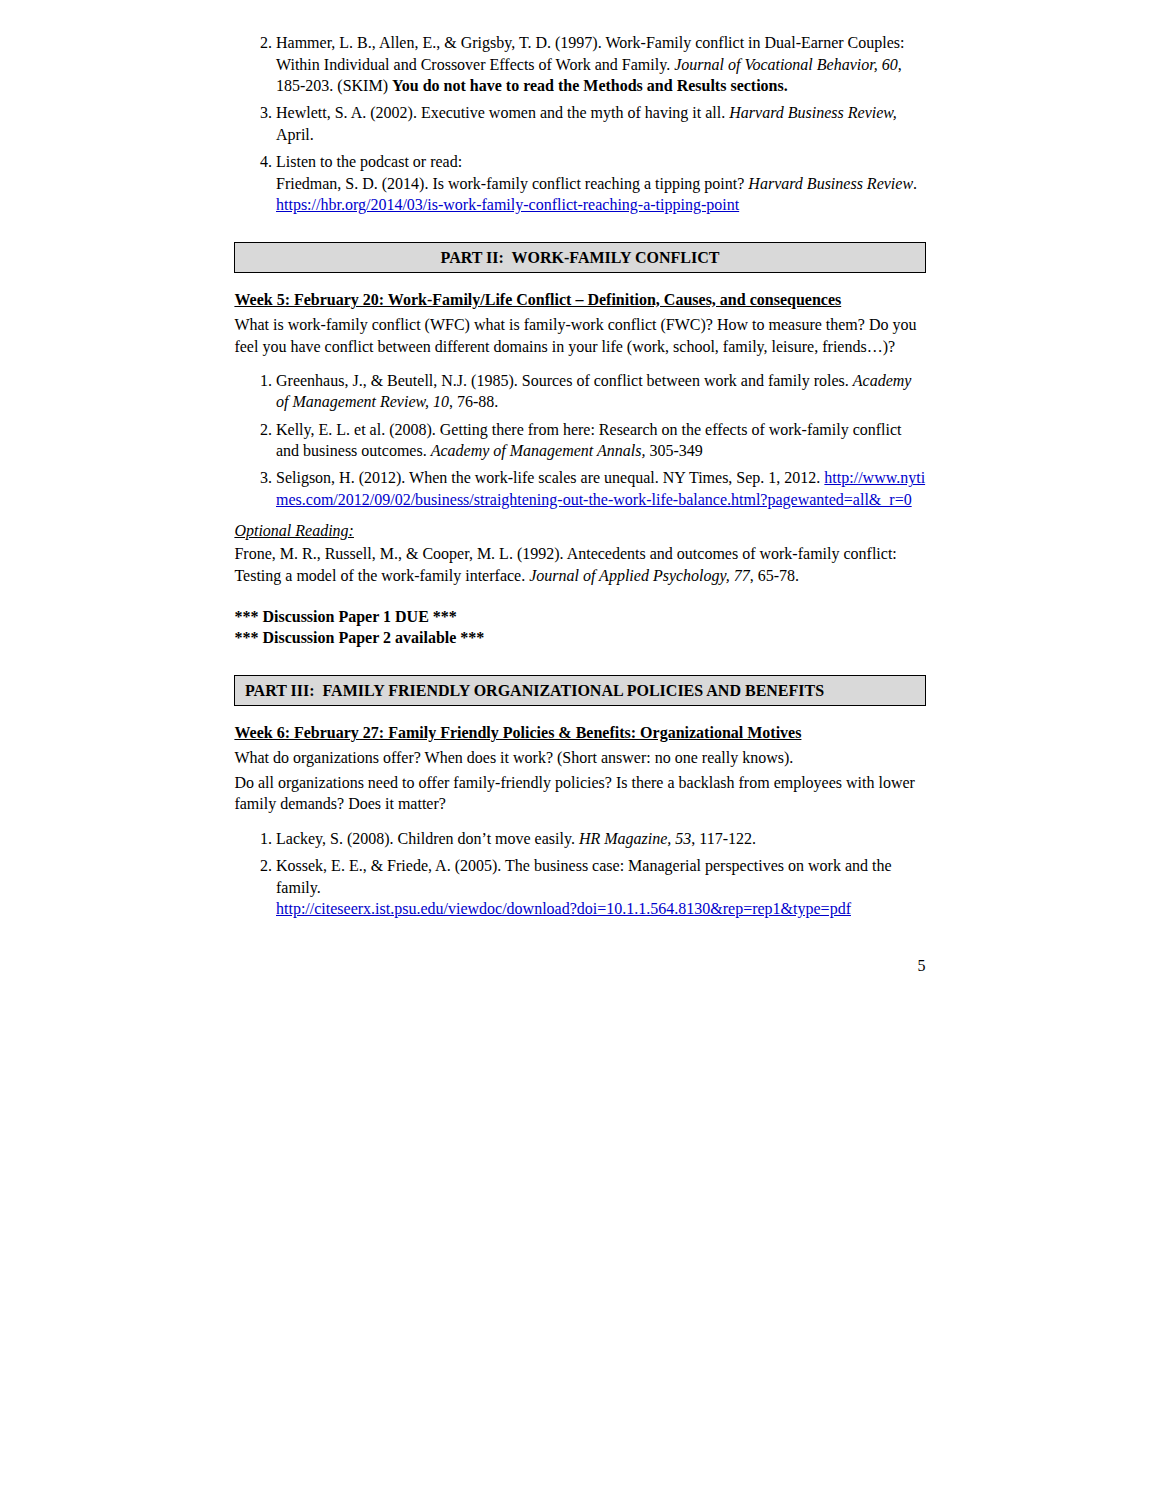Hammer, L. B., Allen, E., & Grigsby, T. D. (1997). Work-Family conflict in Dual-Earner Couples: Within Individual and Crossover Effects of Work and Family. Journal of Vocational Behavior, 60, 185-203. (SKIM) You do not have to read the Methods and Results sections.
Hewlett, S. A. (2002). Executive women and the myth of having it all. Harvard Business Review, April.
Listen to the podcast or read:
Friedman, S. D. (2014). Is work-family conflict reaching a tipping point? Harvard Business Review. https://hbr.org/2014/03/is-work-family-conflict-reaching-a-tipping-point
PART II: WORK-FAMILY CONFLICT
Week 5: February 20: Work-Family/Life Conflict – Definition, Causes, and consequences
What is work-family conflict (WFC) what is family-work conflict (FWC)? How to measure them? Do you feel you have conflict between different domains in your life (work, school, family, leisure, friends…)?
Greenhaus, J., & Beutell, N.J. (1985). Sources of conflict between work and family roles. Academy of Management Review, 10, 76-88.
Kelly, E. L. et al. (2008). Getting there from here: Research on the effects of work-family conflict and business outcomes. Academy of Management Annals, 305-349
Seligson, H. (2012). When the work-life scales are unequal. NY Times, Sep. 1, 2012. http://www.nytimes.com/2012/09/02/business/straightening-out-the-work-life-balance.html?pagewanted=all&_r=0
Optional Reading:
Frone, M. R., Russell, M., & Cooper, M. L. (1992). Antecedents and outcomes of work-family conflict: Testing a model of the work-family interface. Journal of Applied Psychology, 77, 65-78.
*** Discussion Paper 1 DUE ***
*** Discussion Paper 2 available ***
PART III: FAMILY FRIENDLY ORGANIZATIONAL POLICIES AND BENEFITS
Week 6: February 27: Family Friendly Policies & Benefits: Organizational Motives
What do organizations offer? When does it work? (Short answer: no one really knows).
Do all organizations need to offer family-friendly policies? Is there a backlash from employees with lower family demands? Does it matter?
Lackey, S. (2008). Children don’t move easily. HR Magazine, 53, 117-122.
Kossek, E. E., & Friede, A. (2005). The business case: Managerial perspectives on work and the family.
http://citeseerx.ist.psu.edu/viewdoc/download?doi=10.1.1.564.8130&rep=rep1&type=pdf
5